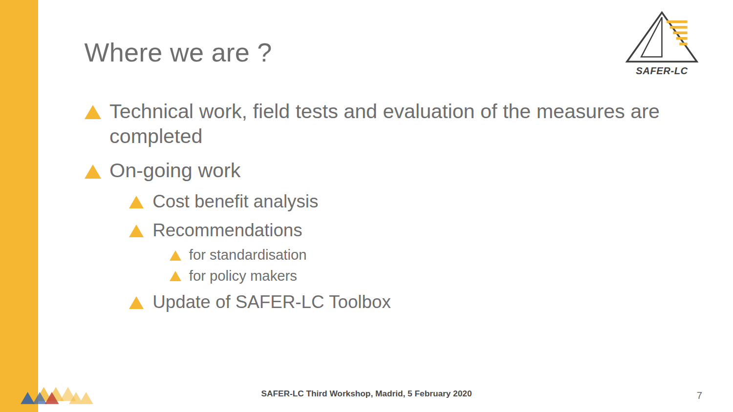SAFER-LC
Where we are ?
Technical work, field tests and evaluation of the measures are completed
On-going work
Cost benefit analysis
Recommendations
for standardisation
for policy makers
Update of SAFER-LC Toolbox
SAFER-LC Third Workshop, Madrid, 5 February 2020
7